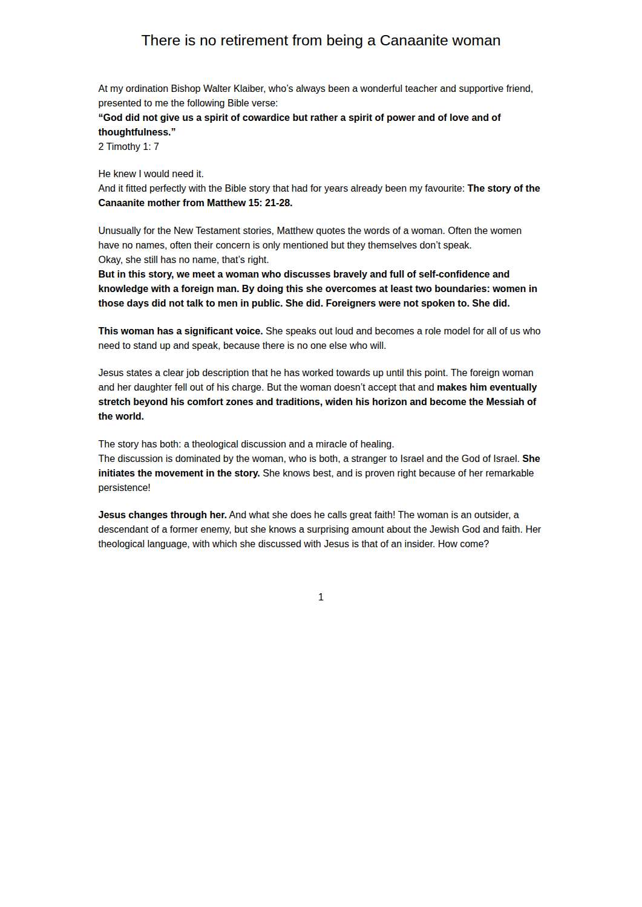There is no retirement from being a Canaanite woman
At my ordination Bishop Walter Klaiber, who’s always been a wonderful teacher and supportive friend, presented to me the following Bible verse:
“God did not give us a spirit of cowardice but rather a spirit of power and of love and of thoughtfulness.”
2 Timothy 1: 7
He knew I would need it.
And it fitted perfectly with the Bible story that had for years already been my favourite: The story of the Canaanite mother from Matthew 15: 21-28.
Unusually for the New Testament stories, Matthew quotes the words of a woman. Often the women have no names, often their concern is only mentioned but they themselves don’t speak.
Okay, she still has no name, that’s right.
But in this story, we meet a woman who discusses bravely and full of self-confidence and knowledge with a foreign man. By doing this she overcomes at least two boundaries: women in those days did not talk to men in public. She did. Foreigners were not spoken to. She did.
This woman has a significant voice. She speaks out loud and becomes a role model for all of us who need to stand up and speak, because there is no one else who will.
Jesus states a clear job description that he has worked towards up until this point. The foreign woman and her daughter fell out of his charge. But the woman doesn’t accept that and makes him eventually stretch beyond his comfort zones and traditions, widen his horizon and become the Messiah of the world.
The story has both: a theological discussion and a miracle of healing.
The discussion is dominated by the woman, who is both, a stranger to Israel and the God of Israel. She initiates the movement in the story. She knows best, and is proven right because of her remarkable persistence!
Jesus changes through her. And what she does he calls great faith! The woman is an outsider, a descendant of a former enemy, but she knows a surprising amount about the Jewish God and faith. Her theological language, with which she discussed with Jesus is that of an insider. How come?
1